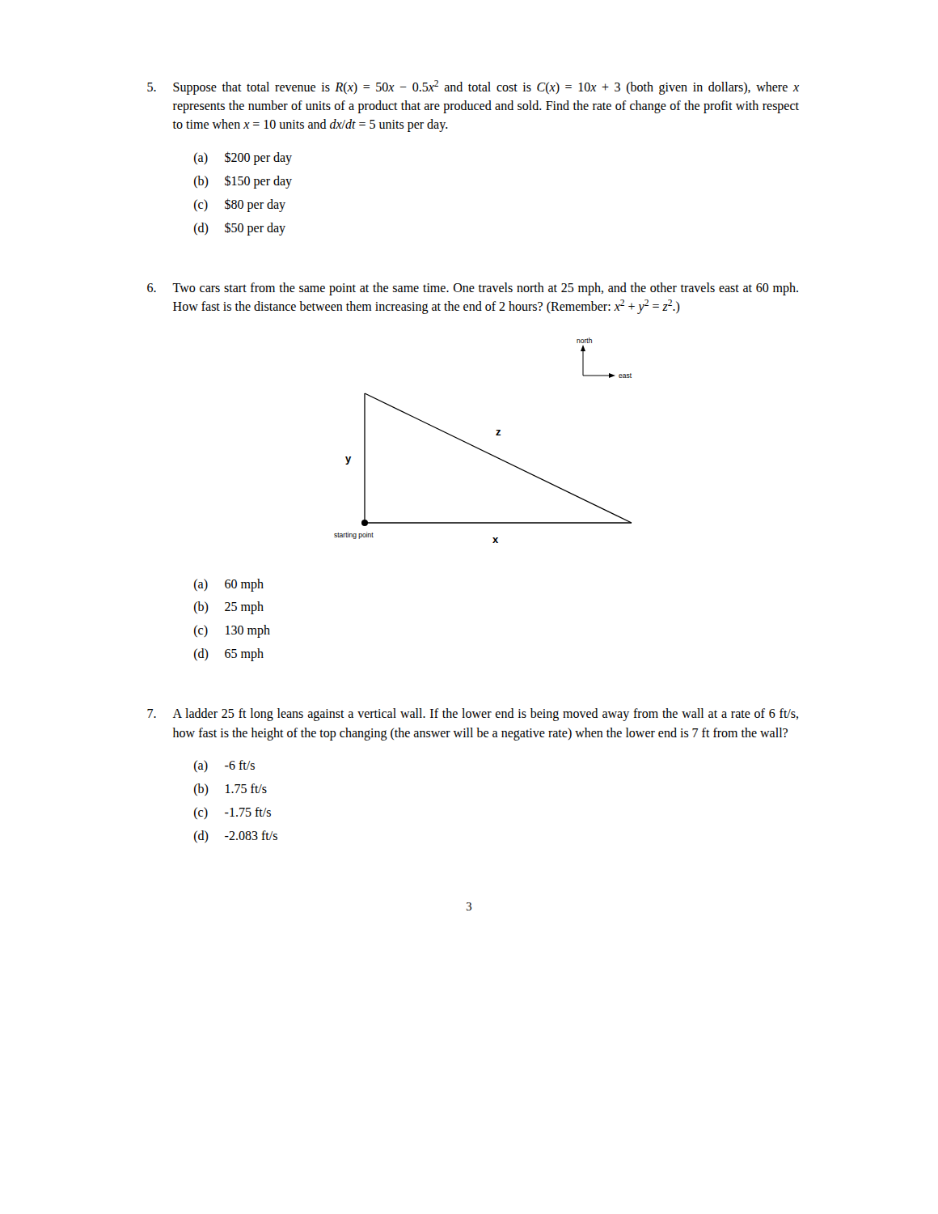Suppose that total revenue is R(x) = 50x − 0.5x2 and total cost is C(x) = 10x + 3 (both given in dollars), where x represents the number of units of a product that are produced and sold. Find the rate of change of the profit with respect to time when x = 10 units and dx/dt = 5 units per day.
$200 per day
$150 per day
$80 per day
$50 per day
Two cars start from the same point at the same time. One travels north at 25 mph, and the other travels east at 60 mph. How fast is the distance between them increasing at the end of 2 hours? (Remember: x2 + y2 = z2.)
north east y x z starting point
60 mph
25 mph
130 mph
65 mph
A ladder 25 ft long leans against a vertical wall. If the lower end is being moved away from the wall at a rate of 6 ft/s, how fast is the height of the top changing (the answer will be a negative rate) when the lower end is 7 ft from the wall?
-6 ft/s
1.75 ft/s
-1.75 ft/s
-2.083 ft/s
3